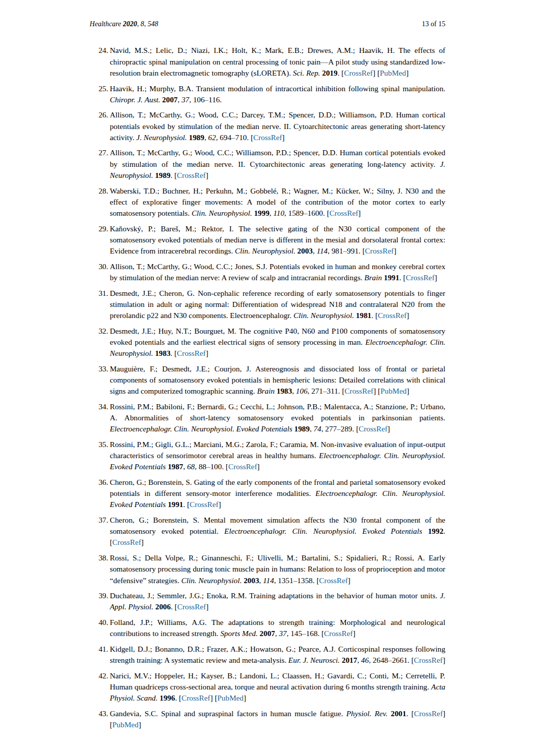Healthcare 2020, 8, 548 13 of 15
Navid, M.S.; Lelic, D.; Niazi, I.K.; Holt, K.; Mark, E.B.; Drewes, A.M.; Haavik, H. The effects of chiropractic spinal manipulation on central processing of tonic pain—A pilot study using standardized low-resolution brain electromagnetic tomography (sLORETA). Sci. Rep. 2019. [CrossRef] [PubMed]
Haavik, H.; Murphy, B.A. Transient modulation of intracortical inhibition following spinal manipulation. Chiropr. J. Aust. 2007, 37, 106–116.
Allison, T.; McCarthy, G.; Wood, C.C.; Darcey, T.M.; Spencer, D.D.; Williamson, P.D. Human cortical potentials evoked by stimulation of the median nerve. II. Cytoarchitectonic areas generating short-latency activity. J. Neurophysiol. 1989, 62, 694–710. [CrossRef]
Allison, T.; McCarthy, G.; Wood, C.C.; Williamson, P.D.; Spencer, D.D. Human cortical potentials evoked by stimulation of the median nerve. II. Cytoarchitectonic areas generating long-latency activity. J. Neurophysiol. 1989. [CrossRef]
Waberski, T.D.; Buchner, H.; Perkuhn, M.; Gobbelé, R.; Wagner, M.; Kücker, W.; Silny, J. N30 and the effect of explorative finger movements: A model of the contribution of the motor cortex to early somatosensory potentials. Clin. Neurophysiol. 1999, 110, 1589–1600. [CrossRef]
Kaňovský, P.; Bareš, M.; Rektor, I. The selective gating of the N30 cortical component of the somatosensory evoked potentials of median nerve is different in the mesial and dorsolateral frontal cortex: Evidence from intracerebral recordings. Clin. Neurophysiol. 2003, 114, 981–991. [CrossRef]
Allison, T.; McCarthy, G.; Wood, C.C.; Jones, S.J. Potentials evoked in human and monkey cerebral cortex by stimulation of the median nerve: A review of scalp and intracranial recordings. Brain 1991. [CrossRef]
Desmedt, J.E.; Cheron, G. Non-cephalic reference recording of early somatosensory potentials to finger stimulation in adult or aging normal: Differentiation of widespread N18 and contralateral N20 from the prerolandic p22 and N30 components. Electroencephalogr. Clin. Neurophysiol. 1981. [CrossRef]
Desmedt, J.E.; Huy, N.T.; Bourguet, M. The cognitive P40, N60 and P100 components of somatosensory evoked potentials and the earliest electrical signs of sensory processing in man. Electroencephalogr. Clin. Neurophysiol. 1983. [CrossRef]
Mauguière, F.; Desmedt, J.E.; Courjon, J. Astereognosis and dissociated loss of frontal or parietal components of somatosensory evoked potentials in hemispheric lesions: Detailed correlations with clinical signs and computerized tomographic scanning. Brain 1983, 106, 271–311. [CrossRef] [PubMed]
Rossini, P.M.; Babiloni, F.; Bernardi, G.; Cecchi, L.; Johnson, P.B.; Malentacca, A.; Stanzione, P.; Urbano, A. Abnormalities of short-latency somatosensory evoked potentials in parkinsonian patients. Electroencephalogr. Clin. Neurophysiol. Evoked Potentials 1989, 74, 277–289. [CrossRef]
Rossini, P.M.; Gigli, G.L.; Marciani, M.G.; Zarola, F.; Caramia, M. Non-invasive evaluation of input-output characteristics of sensorimotor cerebral areas in healthy humans. Electroencephalogr. Clin. Neurophysiol. Evoked Potentials 1987, 68, 88–100. [CrossRef]
Cheron, G.; Borenstein, S. Gating of the early components of the frontal and parietal somatosensory evoked potentials in different sensory-motor interference modalities. Electroencephalogr. Clin. Neurophysiol. Evoked Potentials 1991. [CrossRef]
Cheron, G.; Borenstein, S. Mental movement simulation affects the N30 frontal component of the somatosensory evoked potential. Electroencephalogr. Clin. Neurophysiol. Evoked Potentials 1992. [CrossRef]
Rossi, S.; Della Volpe, R.; Ginanneschi, F.; Ulivelli, M.; Bartalini, S.; Spidalieri, R.; Rossi, A. Early somatosensory processing during tonic muscle pain in humans: Relation to loss of proprioception and motor “defensive” strategies. Clin. Neurophysiol. 2003, 114, 1351–1358. [CrossRef]
Duchateau, J.; Semmler, J.G.; Enoka, R.M. Training adaptations in the behavior of human motor units. J. Appl. Physiol. 2006. [CrossRef]
Folland, J.P.; Williams, A.G. The adaptations to strength training: Morphological and neurological contributions to increased strength. Sports Med. 2007, 37, 145–168. [CrossRef]
Kidgell, D.J.; Bonanno, D.R.; Frazer, A.K.; Howatson, G.; Pearce, A.J. Corticospinal responses following strength training: A systematic review and meta-analysis. Eur. J. Neurosci. 2017, 46, 2648–2661. [CrossRef]
Narici, M.V.; Hoppeler, H.; Kayser, B.; Landoni, L.; Claassen, H.; Gavardi, C.; Conti, M.; Cerretelli, P. Human quadriceps cross-sectional area, torque and neural activation during 6 months strength training. Acta Physiol. Scand. 1996. [CrossRef] [PubMed]
Gandevia, S.C. Spinal and supraspinal factors in human muscle fatigue. Physiol. Rev. 2001. [CrossRef] [PubMed]